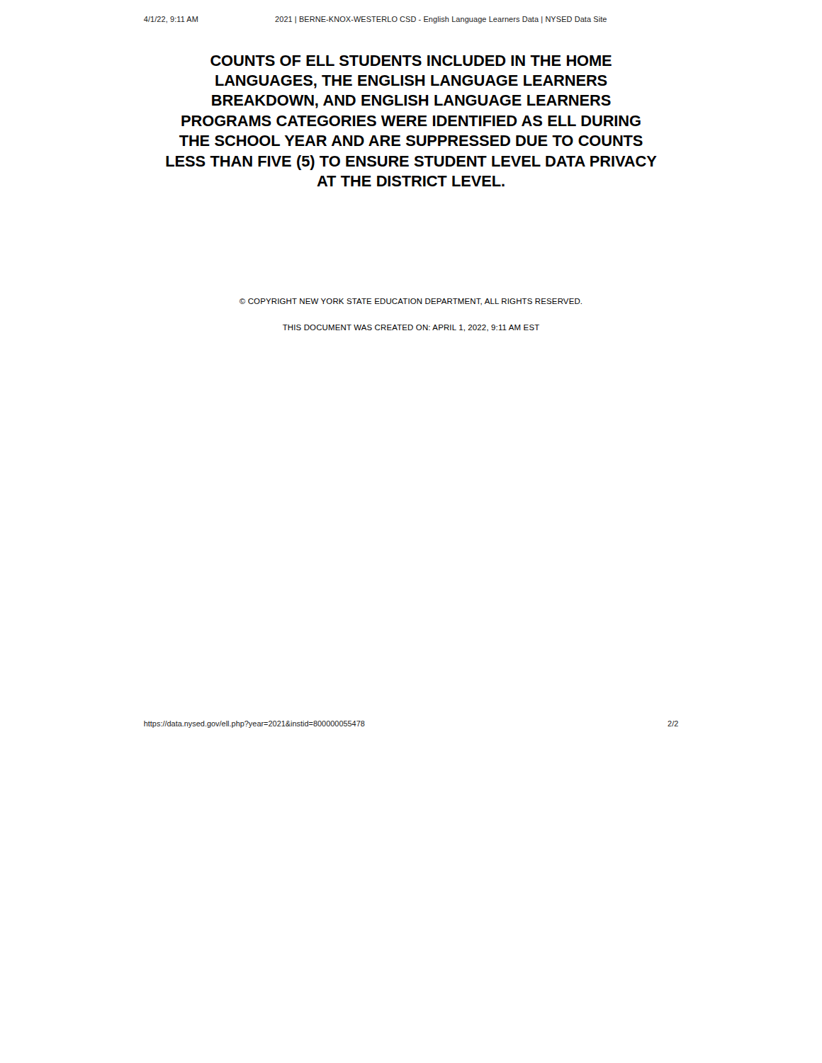4/1/22, 9:11 AM 2021 | BERNE-KNOX-WESTERLO CSD - English Language Learners Data | NYSED Data Site
Counts of ELL students included in the Home Languages, the English Language Learners Breakdown, and English Language Learners Programs categories were identified as ELL during the school year and are suppressed due to counts less than five (5) to ensure student level data privacy at the district level.
© Copyright New York State Education Department, All Rights Reserved.
This document was created on: April 1, 2022, 9:11 AM EST
https://data.nysed.gov/ell.php?year=2021&instid=800000055478 2/2